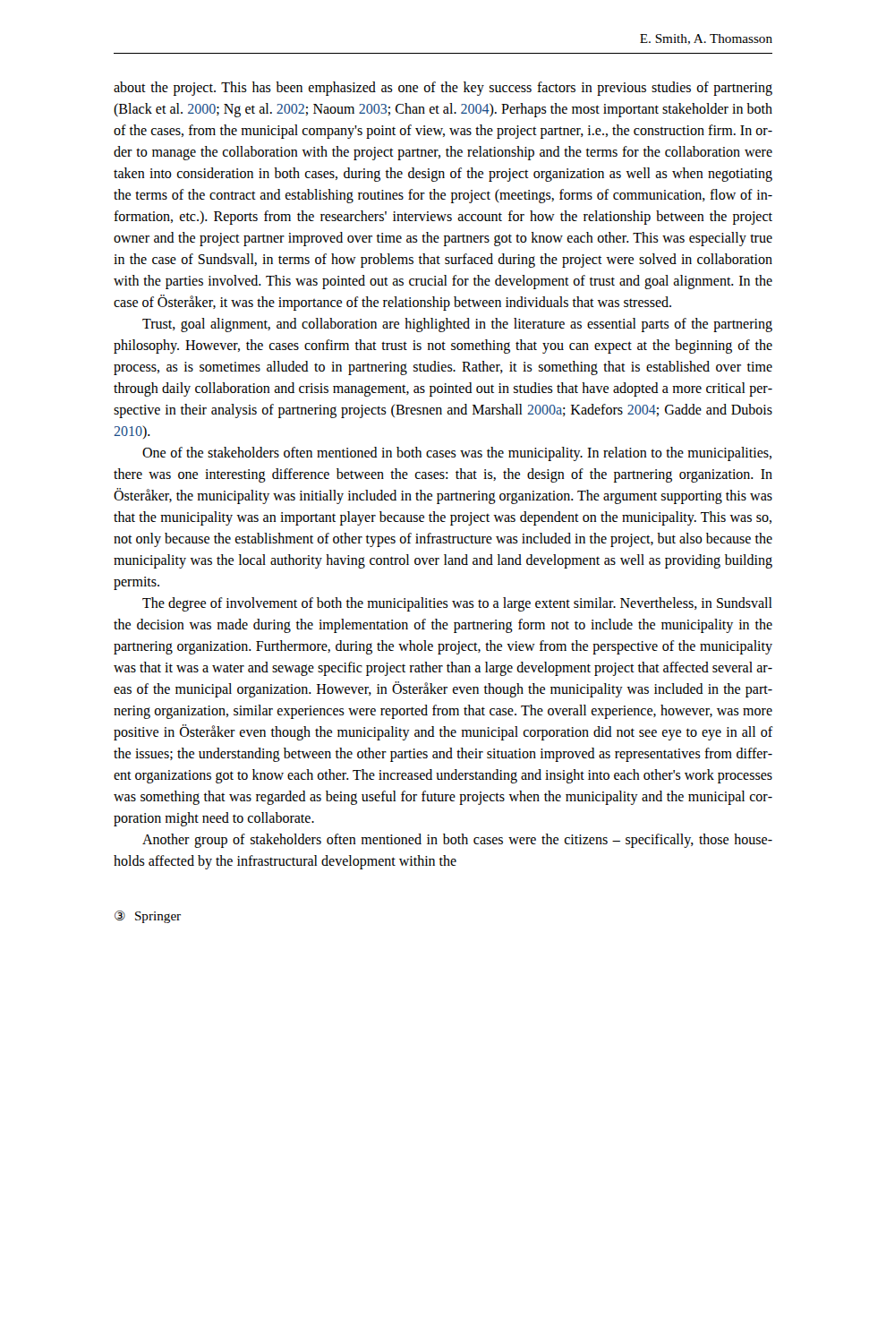E. Smith, A. Thomasson
about the project. This has been emphasized as one of the key success factors in previous studies of partnering (Black et al. 2000; Ng et al. 2002; Naoum 2003; Chan et al. 2004). Perhaps the most important stakeholder in both of the cases, from the municipal company's point of view, was the project partner, i.e., the construction firm. In order to manage the collaboration with the project partner, the relationship and the terms for the collaboration were taken into consideration in both cases, during the design of the project organization as well as when negotiating the terms of the contract and establishing routines for the project (meetings, forms of communication, flow of information, etc.). Reports from the researchers' interviews account for how the relationship between the project owner and the project partner improved over time as the partners got to know each other. This was especially true in the case of Sundsvall, in terms of how problems that surfaced during the project were solved in collaboration with the parties involved. This was pointed out as crucial for the development of trust and goal alignment. In the case of Österåker, it was the importance of the relationship between individuals that was stressed.
Trust, goal alignment, and collaboration are highlighted in the literature as essential parts of the partnering philosophy. However, the cases confirm that trust is not something that you can expect at the beginning of the process, as is sometimes alluded to in partnering studies. Rather, it is something that is established over time through daily collaboration and crisis management, as pointed out in studies that have adopted a more critical perspective in their analysis of partnering projects (Bresnen and Marshall 2000a; Kadefors 2004; Gadde and Dubois 2010).
One of the stakeholders often mentioned in both cases was the municipality. In relation to the municipalities, there was one interesting difference between the cases: that is, the design of the partnering organization. In Österåker, the municipality was initially included in the partnering organization. The argument supporting this was that the municipality was an important player because the project was dependent on the municipality. This was so, not only because the establishment of other types of infrastructure was included in the project, but also because the municipality was the local authority having control over land and land development as well as providing building permits.
The degree of involvement of both the municipalities was to a large extent similar. Nevertheless, in Sundsvall the decision was made during the implementation of the partnering form not to include the municipality in the partnering organization. Furthermore, during the whole project, the view from the perspective of the municipality was that it was a water and sewage specific project rather than a large development project that affected several areas of the municipal organization. However, in Österåker even though the municipality was included in the partnering organization, similar experiences were reported from that case. The overall experience, however, was more positive in Österåker even though the municipality and the municipal corporation did not see eye to eye in all of the issues; the understanding between the other parties and their situation improved as representatives from different organizations got to know each other. The increased understanding and insight into each other's work processes was something that was regarded as being useful for future projects when the municipality and the municipal corporation might need to collaborate.
Another group of stakeholders often mentioned in both cases were the citizens – specifically, those households affected by the infrastructural development within the
③ Springer